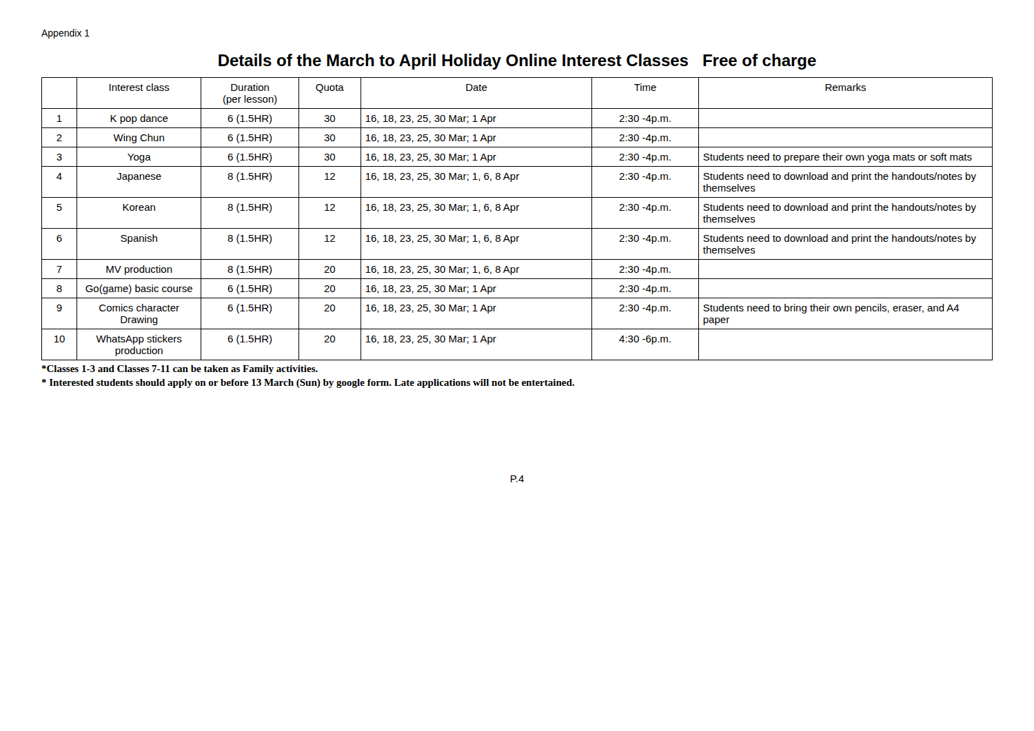Appendix 1
Details of the March to April Holiday Online Interest Classes Free of charge
| | Interest class | Duration (per lesson) | Quota | Date | Time | Remarks |
| --- | --- | --- | --- | --- | --- | --- |
| 1 | K pop dance | 6 (1.5HR) | 30 | 16, 18, 23, 25, 30 Mar; 1 Apr | 2:30 -4p.m. | |
| 2 | Wing Chun | 6 (1.5HR) | 30 | 16, 18, 23, 25, 30 Mar; 1 Apr | 2:30 -4p.m. | |
| 3 | Yoga | 6 (1.5HR) | 30 | 16, 18, 23, 25, 30 Mar; 1 Apr | 2:30 -4p.m. | Students need to prepare their own yoga mats or soft mats |
| 4 | Japanese | 8 (1.5HR) | 12 | 16, 18, 23, 25, 30 Mar; 1, 6, 8 Apr | 2:30 -4p.m. | Students need to download and print the handouts/notes by themselves |
| 5 | Korean | 8 (1.5HR) | 12 | 16, 18, 23, 25, 30 Mar; 1, 6, 8 Apr | 2:30 -4p.m. | Students need to download and print the handouts/notes by themselves |
| 6 | Spanish | 8 (1.5HR) | 12 | 16, 18, 23, 25, 30 Mar; 1, 6, 8 Apr | 2:30 -4p.m. | Students need to download and print the handouts/notes by themselves |
| 7 | MV production | 8 (1.5HR) | 20 | 16, 18, 23, 25, 30 Mar; 1, 6, 8 Apr | 2:30 -4p.m. | |
| 8 | Go(game) basic course | 6 (1.5HR) | 20 | 16, 18, 23, 25, 30 Mar; 1 Apr | 2:30 -4p.m. | |
| 9 | Comics character Drawing | 6 (1.5HR) | 20 | 16, 18, 23, 25, 30 Mar; 1 Apr | 2:30 -4p.m. | Students need to bring their own pencils, eraser, and A4 paper |
| 10 | WhatsApp stickers production | 6 (1.5HR) | 20 | 16, 18, 23, 25, 30 Mar; 1 Apr | 4:30 -6p.m. | |
*Classes 1-3 and Classes 7-11 can be taken as Family activities.
* Interested students should apply on or before 13 March (Sun) by google form. Late applications will not be entertained.
P.4